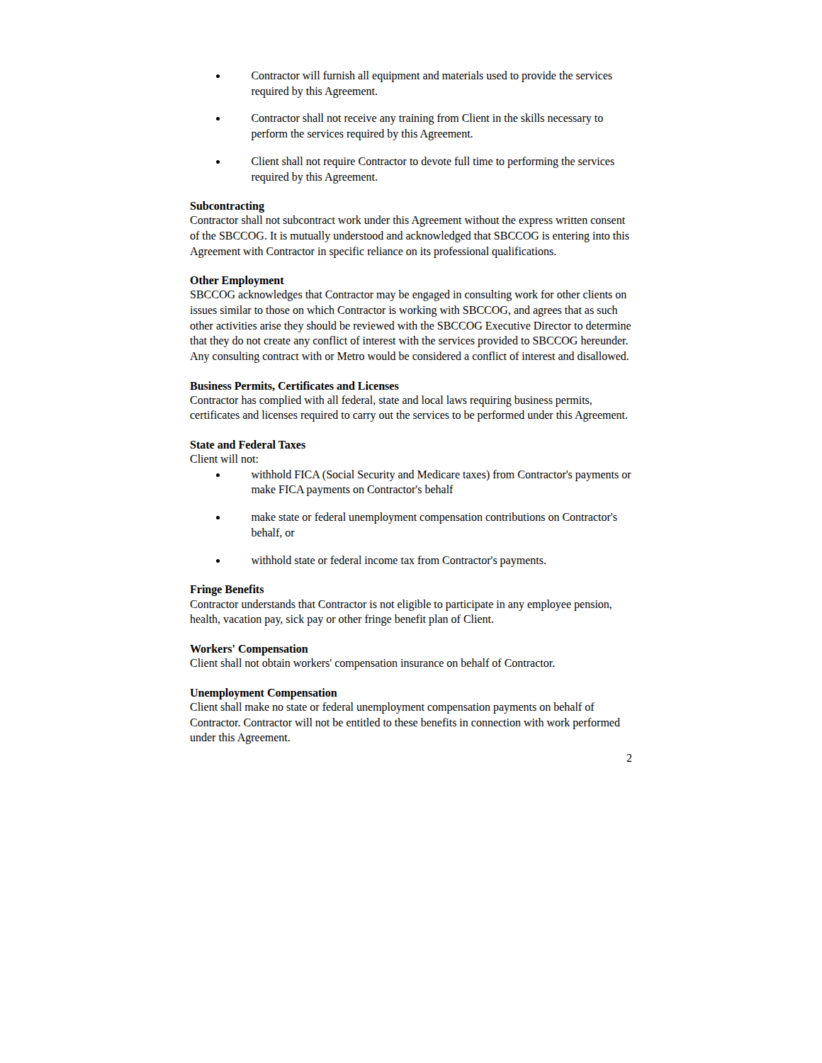Contractor will furnish all equipment and materials used to provide the services required by this Agreement.
Contractor shall not receive any training from Client in the skills necessary to perform the services required by this Agreement.
Client shall not require Contractor to devote full time to performing the services required by this Agreement.
Subcontracting
Contractor shall not subcontract work under this Agreement without the express written consent of the SBCCOG. It is mutually understood and acknowledged that SBCCOG is entering into this Agreement with Contractor in specific reliance on its professional qualifications.
Other Employment
SBCCOG acknowledges that Contractor may be engaged in consulting work for other clients on issues similar to those on which Contractor is working with SBCCOG, and agrees that as such other activities arise they should be reviewed with the SBCCOG Executive Director to determine that they do not create any conflict of interest with the services provided to SBCCOG hereunder. Any consulting contract with or Metro would be considered a conflict of interest and disallowed.
Business Permits, Certificates and Licenses
Contractor has complied with all federal, state and local laws requiring business permits, certificates and licenses required to carry out the services to be performed under this Agreement.
State and Federal Taxes
Client will not:
withhold FICA (Social Security and Medicare taxes) from Contractor's payments or make FICA payments on Contractor's behalf
make state or federal unemployment compensation contributions on Contractor's behalf, or
withhold state or federal income tax from Contractor's payments.
Fringe Benefits
Contractor understands that Contractor is not eligible to participate in any employee pension, health, vacation pay, sick pay or other fringe benefit plan of Client.
Workers' Compensation
Client shall not obtain workers' compensation insurance on behalf of Contractor.
Unemployment Compensation
Client shall make no state or federal unemployment compensation payments on behalf of Contractor. Contractor will not be entitled to these benefits in connection with work performed under this Agreement.
2